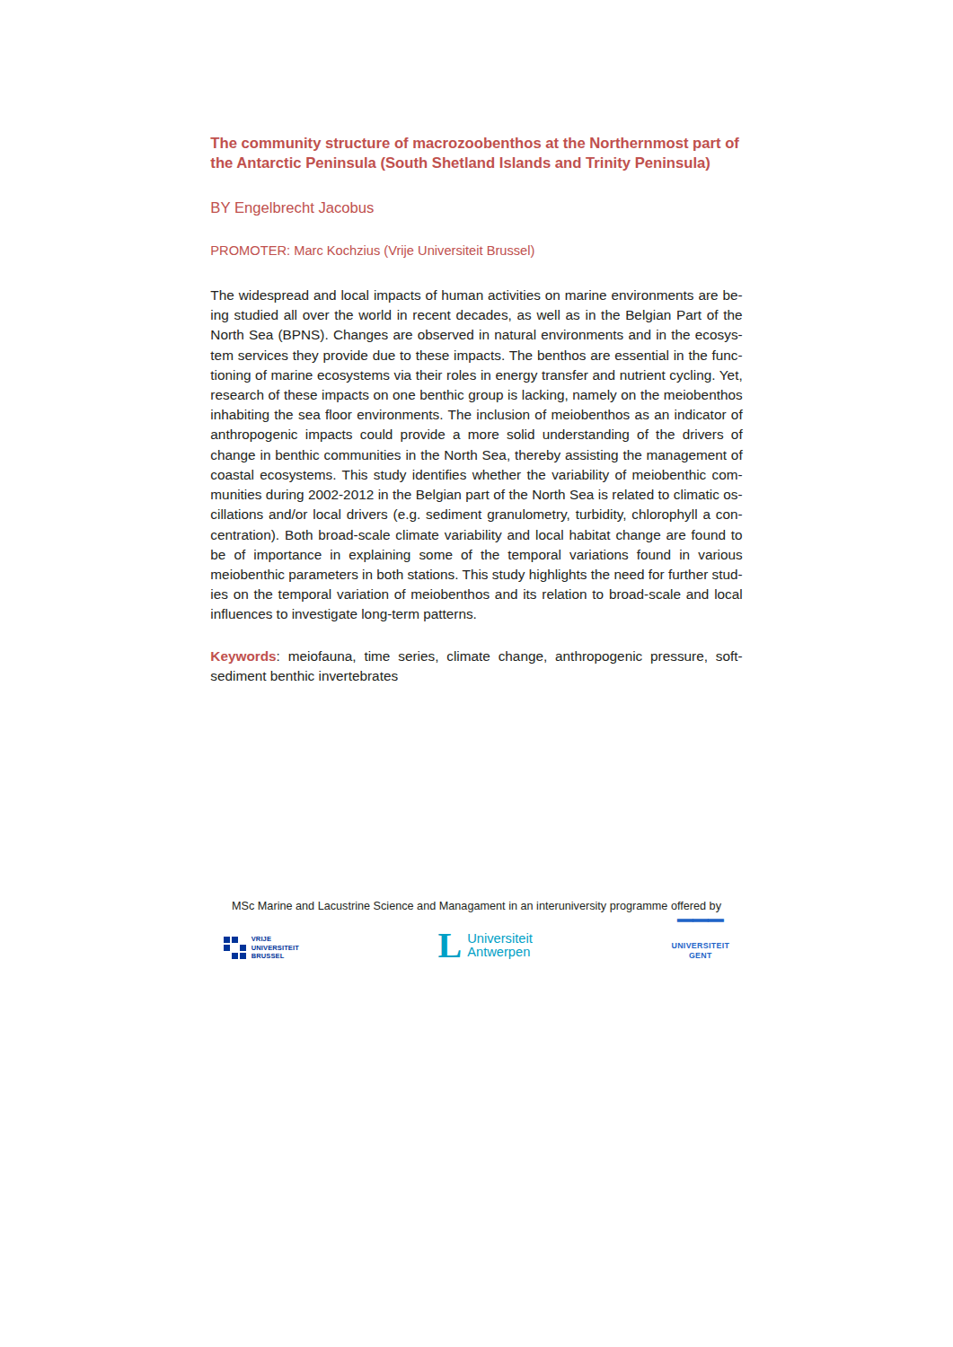The community structure of macrozoobenthos at the Northernmost part of the Antarctic Peninsula (South Shetland Islands and Trinity Peninsula)
BY Engelbrecht Jacobus
PROMOTER: Marc Kochzius (Vrije Universiteit Brussel)
The widespread and local impacts of human activities on marine environments are being studied all over the world in recent decades, as well as in the Belgian Part of the North Sea (BPNS). Changes are observed in natural environments and in the ecosystem services they provide due to these impacts. The benthos are essential in the functioning of marine ecosystems via their roles in energy transfer and nutrient cycling. Yet, research of these impacts on one benthic group is lacking, namely on the meiobenthos inhabiting the sea floor environments. The inclusion of meiobenthos as an indicator of anthropogenic impacts could provide a more solid understanding of the drivers of change in benthic communities in the North Sea, thereby assisting the management of coastal ecosystems. This study identifies whether the variability of meiobenthic communities during 2002-2012 in the Belgian part of the North Sea is related to climatic oscillations and/or local drivers (e.g. sediment granulometry, turbidity, chlorophyll a concentration). Both broad-scale climate variability and local habitat change are found to be of importance in explaining some of the temporal variations found in various meiobenthic parameters in both stations. This study highlights the need for further studies on the temporal variation of meiobenthos and its relation to broad-scale and local influences to investigate long-term patterns.
Keywords: meiofauna, time series, climate change, anthropogenic pressure, soft-sediment benthic invertebrates
MSc Marine and Lacustrine Science and Managament in an interuniversity programme offered by
VRIJE
UNIVERSITEIT
BRUSSEL
L
Universiteit Antwerpen
▔▔▔
UNIVERSITEIT
GENT